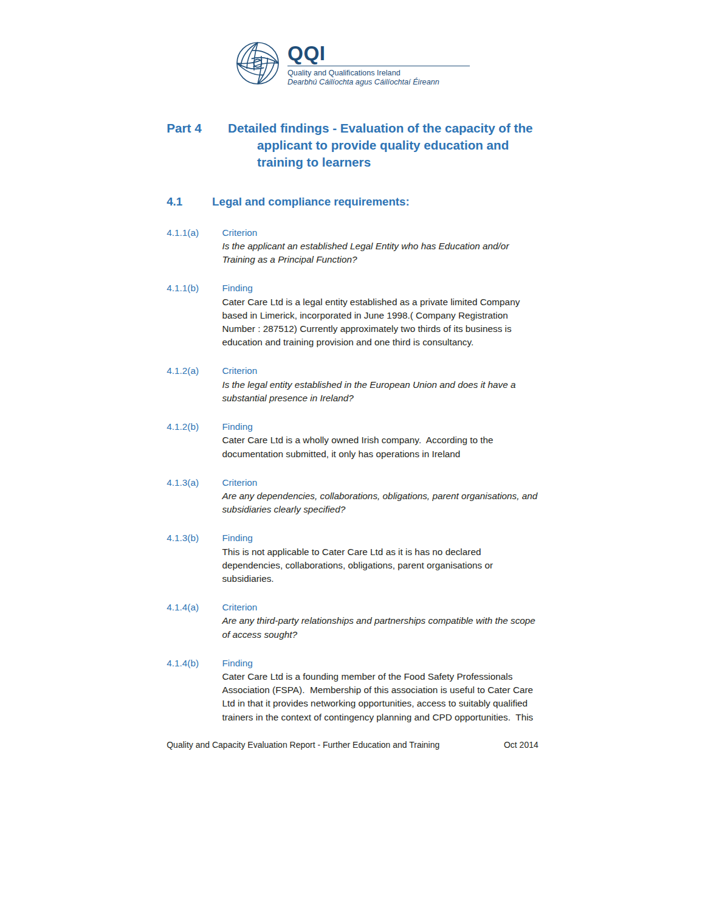QQI
Quality and Qualifications Ireland
Dearbhú Cáilíochta agus Cáilíochtaí Éireann
Part 4 Detailed findings - Evaluation of the capacity of the applicant to provide quality education and training to learners
4.1 Legal and compliance requirements:
4.1.1(a)
Criterion
Is the applicant an established Legal Entity who has Education and/or Training as a Principal Function?
4.1.1(b)
Finding
Cater Care Ltd is a legal entity established as a private limited Company based in Limerick, incorporated in June 1998.( Company Registration Number : 287512) Currently approximately two thirds of its business is education and training provision and one third is consultancy.
4.1.2(a)
Criterion
Is the legal entity established in the European Union and does it have a substantial presence in Ireland?
4.1.2(b)
Finding
Cater Care Ltd is a wholly owned Irish company. According to the documentation submitted, it only has operations in Ireland
4.1.3(a)
Criterion
Are any dependencies, collaborations, obligations, parent organisations, and subsidiaries clearly specified?
4.1.3(b)
Finding
This is not applicable to Cater Care Ltd as it is has no declared dependencies, collaborations, obligations, parent organisations or subsidiaries.
4.1.4(a)
Criterion
Are any third-party relationships and partnerships compatible with the scope of access sought?
4.1.4(b)
Finding
Cater Care Ltd is a founding member of the Food Safety Professionals Association (FSPA). Membership of this association is useful to Cater Care Ltd in that it provides networking opportunities, access to suitably qualified trainers in the context of contingency planning and CPD opportunities. This
Quality and Capacity Evaluation Report - Further Education and Training
Oct 2014